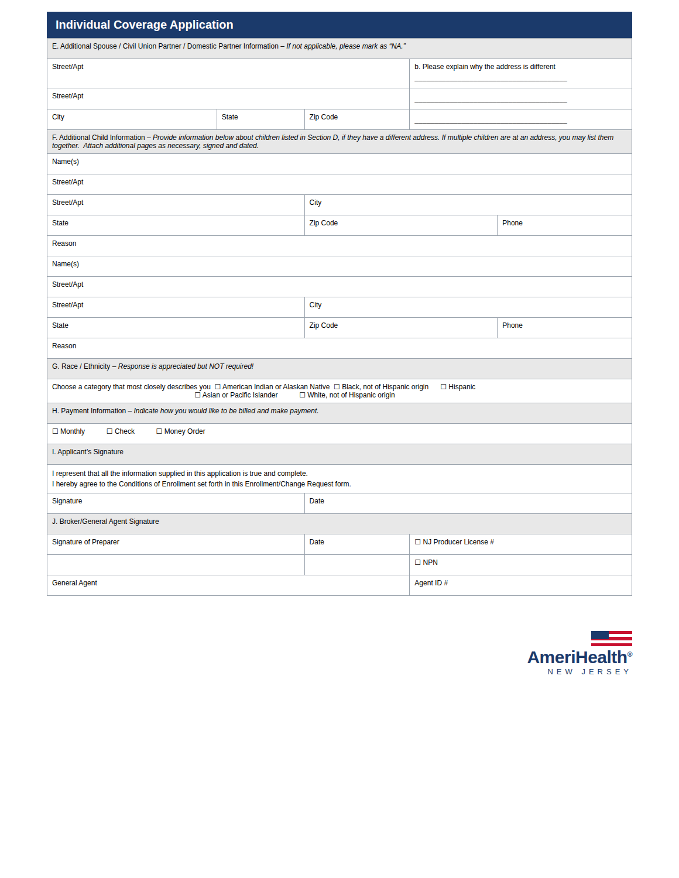Individual Coverage Application
| E. Additional Spouse / Civil Union Partner / Domestic Partner Information – If not applicable, please mark as “NA.” |
| Street/Apt | b. Please explain why the address is different _______________________________________ |
| Street/Apt | _______________________________________ |
| City | State | Zip Code | _______________________________________ |
| F. Additional Child Information – Provide information below about children listed in Section D, if they have a different address. If multiple children are at an address, you may list them together. Attach additional pages as necessary, signed and dated. |
| Name(s) |
| Street/Apt |
| Street/Apt | City |
| State | Zip Code | Phone |
| Reason |
| Name(s) |
| Street/Apt |
| Street/Apt | City |
| State | Zip Code | Phone |
| Reason |
| G. Race / Ethnicity – Response is appreciated but NOT required! |
| Choose a category that most closely describes you ☐ American Indian or Alaskan Native ☐ Black, not of Hispanic origin ☐ Hispanic ☐ Asian or Pacific Islander ☐ White, not of Hispanic origin |
| H. Payment Information – Indicate how you would like to be billed and make payment. |
| ☐ Monthly ☐ Check ☐ Money Order |
| I. Applicant’s Signature |
| I represent that all the information supplied in this application is true and complete. I hereby agree to the Conditions of Enrollment set forth in this Enrollment/Change Request form. |
| Signature | Date |
| J. Broker/General Agent Signature |
| Signature of Preparer | Date | ☐ NJ Producer License # |
| | | ☐ NPN |
| General Agent | Agent ID # |
AmeriHealth®
NEW JERSEY